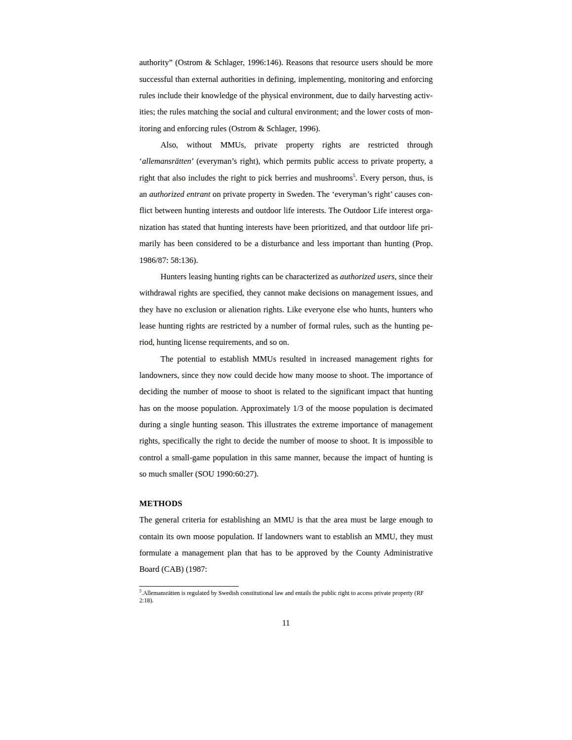authority” (Ostrom & Schlager, 1996:146). Reasons that resource users should be more successful than external authorities in defining, implementing, monitoring and enforcing rules include their knowledge of the physical environment, due to daily harvesting activities; the rules matching the social and cultural environment; and the lower costs of monitoring and enforcing rules (Ostrom & Schlager, 1996).
Also, without MMUs, private property rights are restricted through ‘allemansrätten’ (everyman’s right), which permits public access to private property, a right that also includes the right to pick berries and mushrooms5. Every person, thus, is an authorized entrant on private property in Sweden. The ‘everyman’s right’ causes conflict between hunting interests and outdoor life interests. The Outdoor Life interest organization has stated that hunting interests have been prioritized, and that outdoor life primarily has been considered to be a disturbance and less important than hunting (Prop. 1986/87: 58:136).
Hunters leasing hunting rights can be characterized as authorized users, since their withdrawal rights are specified, they cannot make decisions on management issues, and they have no exclusion or alienation rights. Like everyone else who hunts, hunters who lease hunting rights are restricted by a number of formal rules, such as the hunting period, hunting license requirements, and so on.
The potential to establish MMUs resulted in increased management rights for landowners, since they now could decide how many moose to shoot. The importance of deciding the number of moose to shoot is related to the significant impact that hunting has on the moose population. Approximately 1/3 of the moose population is decimated during a single hunting season. This illustrates the extreme importance of management rights, specifically the right to decide the number of moose to shoot. It is impossible to control a small-game population in this same manner, because the impact of hunting is so much smaller (SOU 1990:60:27).
METHODS
The general criteria for establishing an MMU is that the area must be large enough to contain its own moose population. If landowners want to establish an MMU, they must formulate a management plan that has to be approved by the County Administrative Board (CAB) (1987:
5.Allemansrätten is regulated by Swedish constitutional law and entails the public right to access private property (RF 2:18).
11